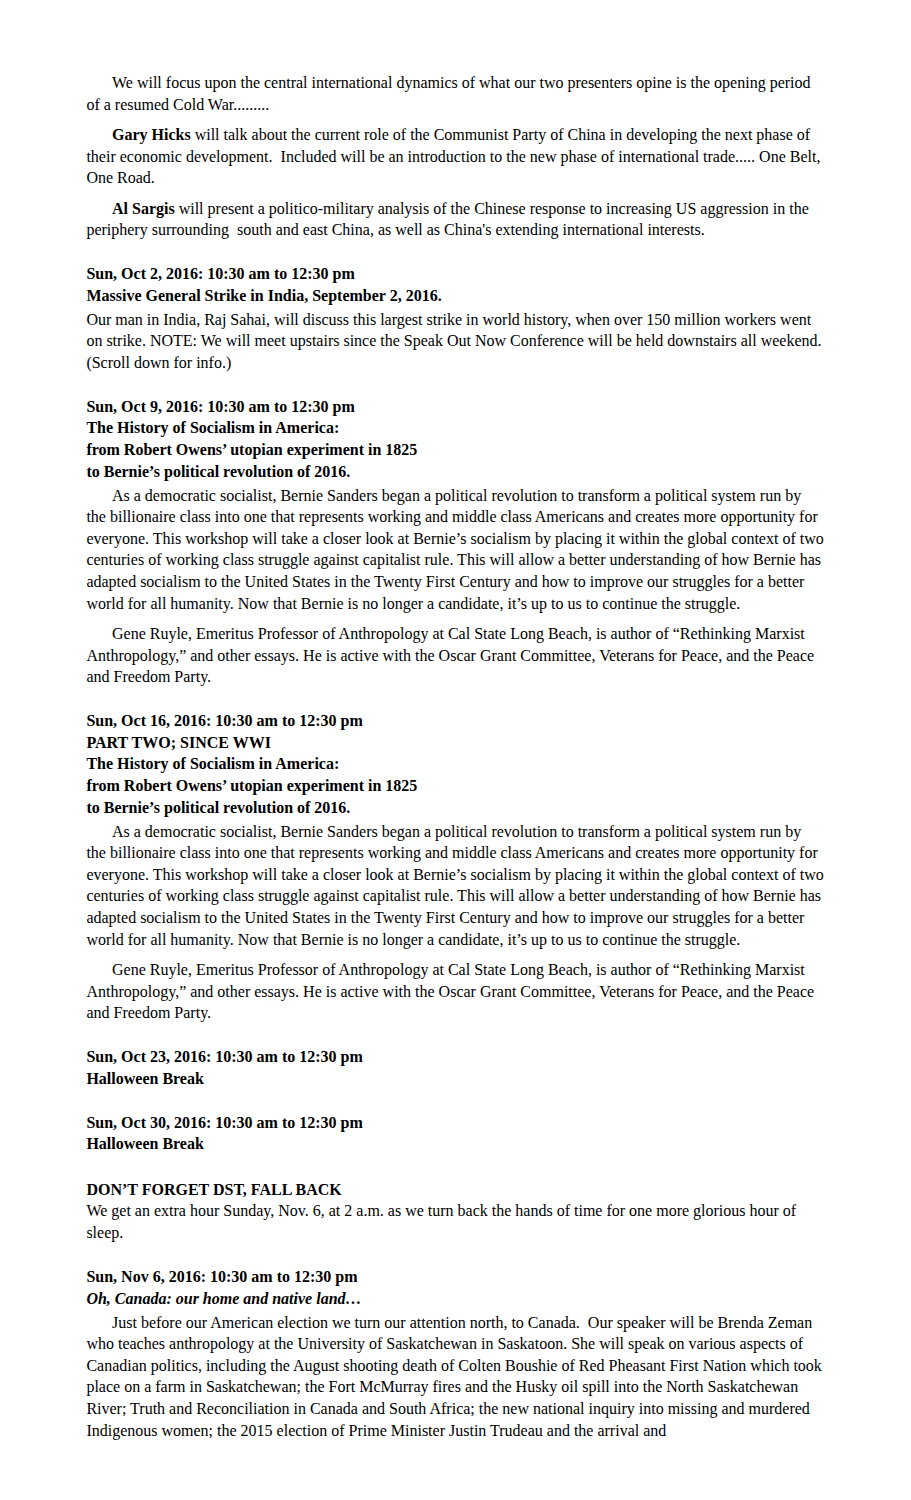We will focus upon the central international dynamics of what our two presenters opine is the opening period of a resumed Cold War.........
Gary Hicks will talk about the current role of the Communist Party of China in developing the next phase of their economic development. Included will be an introduction to the new phase of international trade..... One Belt, One Road.
Al Sargis will present a politico-military analysis of the Chinese response to increasing US aggression in the periphery surrounding south and east China, as well as China's extending international interests.
Sun, Oct 2, 2016: 10:30 am to 12:30 pm
Massive General Strike in India, September 2, 2016.
Our man in India, Raj Sahai, will discuss this largest strike in world history, when over 150 million workers went on strike. NOTE: We will meet upstairs since the Speak Out Now Conference will be held downstairs all weekend. (Scroll down for info.)
Sun, Oct 9, 2016: 10:30 am to 12:30 pm
The History of Socialism in America:
from Robert Owens’ utopian experiment in 1825
to Bernie’s political revolution of 2016.
As a democratic socialist, Bernie Sanders began a political revolution to transform a political system run by the billionaire class into one that represents working and middle class Americans and creates more opportunity for everyone. This workshop will take a closer look at Bernie’s socialism by placing it within the global context of two centuries of working class struggle against capitalist rule. This will allow a better understanding of how Bernie has adapted socialism to the United States in the Twenty First Century and how to improve our struggles for a better world for all humanity. Now that Bernie is no longer a candidate, it’s up to us to continue the struggle.
Gene Ruyle, Emeritus Professor of Anthropology at Cal State Long Beach, is author of “Rethinking Marxist Anthropology,” and other essays. He is active with the Oscar Grant Committee, Veterans for Peace, and the Peace and Freedom Party.
Sun, Oct 16, 2016: 10:30 am to 12:30 pm
PART TWO; SINCE WWI
The History of Socialism in America:
from Robert Owens’ utopian experiment in 1825
to Bernie’s political revolution of 2016.
As a democratic socialist, Bernie Sanders began a political revolution to transform a political system run by the billionaire class into one that represents working and middle class Americans and creates more opportunity for everyone. This workshop will take a closer look at Bernie’s socialism by placing it within the global context of two centuries of working class struggle against capitalist rule. This will allow a better understanding of how Bernie has adapted socialism to the United States in the Twenty First Century and how to improve our struggles for a better world for all humanity. Now that Bernie is no longer a candidate, it’s up to us to continue the struggle.
Gene Ruyle, Emeritus Professor of Anthropology at Cal State Long Beach, is author of “Rethinking Marxist Anthropology,” and other essays. He is active with the Oscar Grant Committee, Veterans for Peace, and the Peace and Freedom Party.
Sun, Oct 23, 2016: 10:30 am to 12:30 pm
Halloween Break
Sun, Oct 30, 2016: 10:30 am to 12:30 pm
Halloween Break
DON’T FORGET DST, FALL BACK
We get an extra hour Sunday, Nov. 6, at 2 a.m. as we turn back the hands of time for one more glorious hour of sleep.
Sun, Nov 6, 2016: 10:30 am to 12:30 pm
Oh, Canada: our home and native land…
Just before our American election we turn our attention north, to Canada. Our speaker will be Brenda Zeman who teaches anthropology at the University of Saskatchewan in Saskatoon. She will speak on various aspects of Canadian politics, including the August shooting death of Colten Boushie of Red Pheasant First Nation which took place on a farm in Saskatchewan; the Fort McMurray fires and the Husky oil spill into the North Saskatchewan River; Truth and Reconciliation in Canada and South Africa; the new national inquiry into missing and murdered Indigenous women; the 2015 election of Prime Minister Justin Trudeau and the arrival and